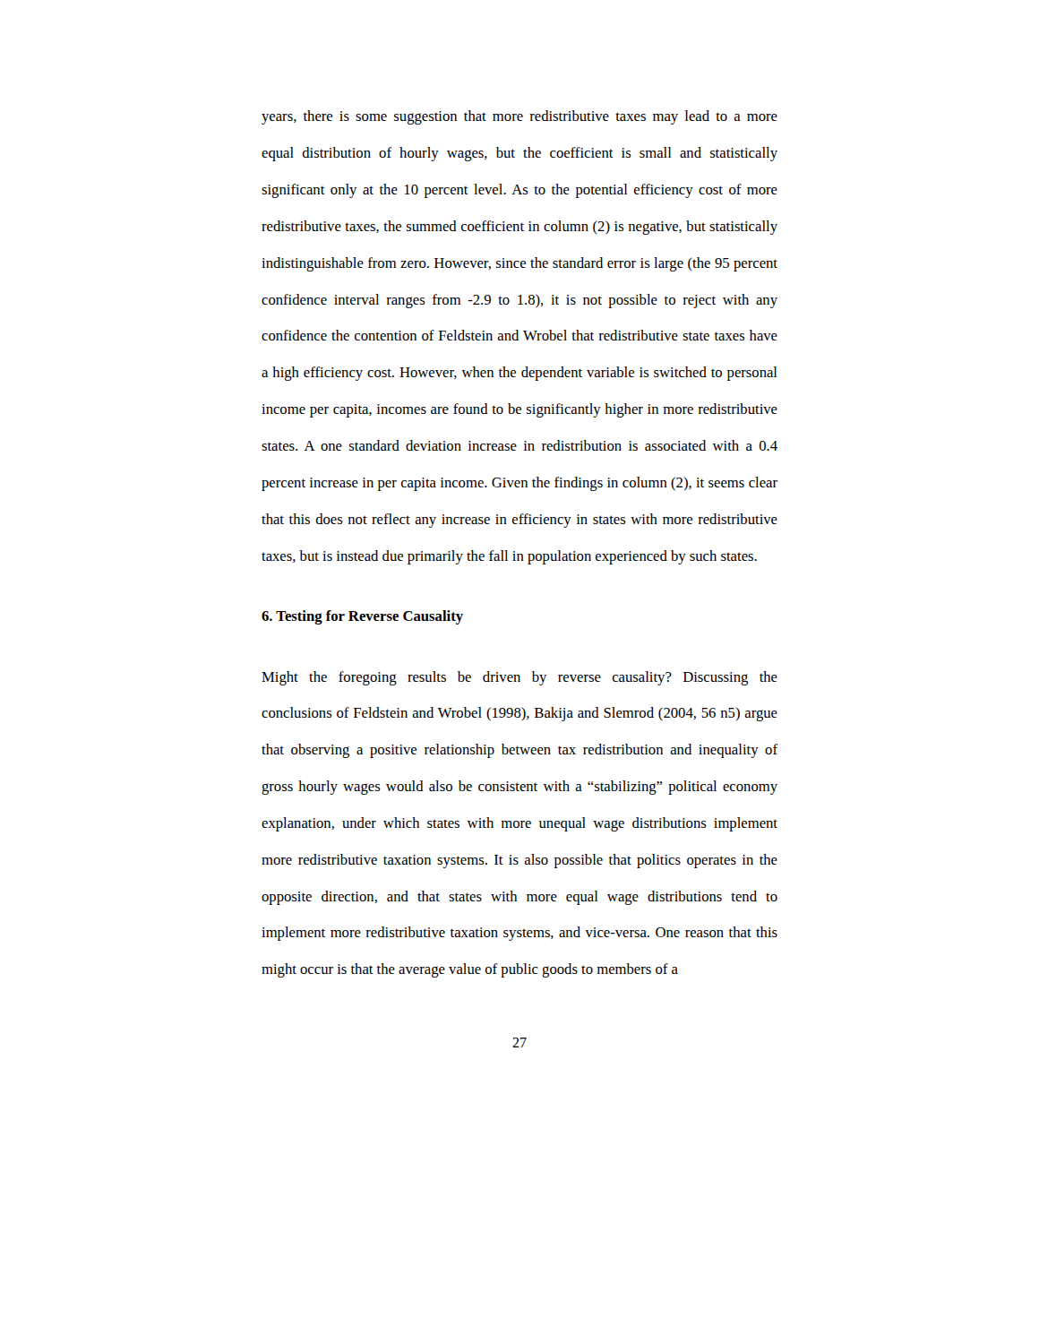years, there is some suggestion that more redistributive taxes may lead to a more equal distribution of hourly wages, but the coefficient is small and statistically significant only at the 10 percent level. As to the potential efficiency cost of more redistributive taxes, the summed coefficient in column (2) is negative, but statistically indistinguishable from zero. However, since the standard error is large (the 95 percent confidence interval ranges from -2.9 to 1.8), it is not possible to reject with any confidence the contention of Feldstein and Wrobel that redistributive state taxes have a high efficiency cost. However, when the dependent variable is switched to personal income per capita, incomes are found to be significantly higher in more redistributive states. A one standard deviation increase in redistribution is associated with a 0.4 percent increase in per capita income. Given the findings in column (2), it seems clear that this does not reflect any increase in efficiency in states with more redistributive taxes, but is instead due primarily the fall in population experienced by such states.
6. Testing for Reverse Causality
Might the foregoing results be driven by reverse causality? Discussing the conclusions of Feldstein and Wrobel (1998), Bakija and Slemrod (2004, 56 n5) argue that observing a positive relationship between tax redistribution and inequality of gross hourly wages would also be consistent with a “stabilizing” political economy explanation, under which states with more unequal wage distributions implement more redistributive taxation systems. It is also possible that politics operates in the opposite direction, and that states with more equal wage distributions tend to implement more redistributive taxation systems, and vice-versa. One reason that this might occur is that the average value of public goods to members of a
27